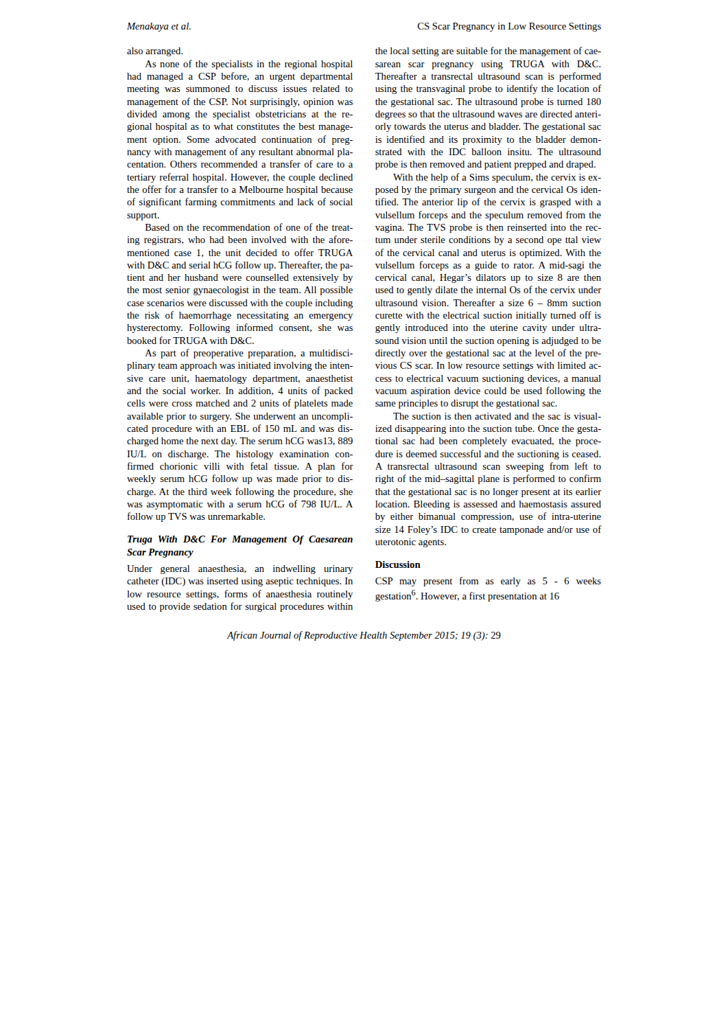Menakaya et al. CS Scar Pregnancy in Low Resource Settings
also arranged.
As none of the specialists in the regional hospital had managed a CSP before, an urgent departmental meeting was summoned to discuss issues related to management of the CSP. Not surprisingly, opinion was divided among the specialist obstetricians at the regional hospital as to what constitutes the best management option. Some advocated continuation of pregnancy with management of any resultant abnormal placentation. Others recommended a transfer of care to a tertiary referral hospital. However, the couple declined the offer for a transfer to a Melbourne hospital because of significant farming commitments and lack of social support.
Based on the recommendation of one of the treating registrars, who had been involved with the aforementioned case 1, the unit decided to offer TRUGA with D&C and serial hCG follow up. Thereafter, the patient and her husband were counselled extensively by the most senior gynaecologist in the team. All possible case scenarios were discussed with the couple including the risk of haemorrhage necessitating an emergency hysterectomy. Following informed consent, she was booked for TRUGA with D&C.
As part of preoperative preparation, a multidisciplinary team approach was initiated involving the intensive care unit, haematology department, anaesthetist and the social worker. In addition, 4 units of packed cells were cross matched and 2 units of platelets made available prior to surgery. She underwent an uncomplicated procedure with an EBL of 150 mL and was discharged home the next day. The serum hCG was13, 889 IU/L on discharge. The histology examination confirmed chorionic villi with fetal tissue. A plan for weekly serum hCG follow up was made prior to discharge. At the third week following the procedure, she was asymptomatic with a serum hCG of 798 IU/L. A follow up TVS was unremarkable.
Truga With D&C For Management Of Caesarean Scar Pregnancy
Under general anaesthesia, an indwelling urinary catheter (IDC) was inserted using aseptic techniques. In low resource settings, forms of anaesthesia routinely used to provide sedation for surgical procedures within the local setting are suitable for the management of caesarean scar pregnancy using TRUGA with D&C. Thereafter a transrectal ultrasound scan is performed using the transvaginal probe to identify the location of the gestational sac. The ultrasound probe is turned 180 degrees so that the ultrasound waves are directed anteriorly towards the uterus and bladder. The gestational sac is identified and its proximity to the bladder demonstrated with the IDC balloon insitu. The ultrasound probe is then removed and patient prepped and draped.
With the help of a Sims speculum, the cervix is exposed by the primary surgeon and the cervical Os identified. The anterior lip of the cervix is grasped with a vulsellum forceps and the speculum removed from the vagina. The TVS probe is then reinserted into the rectum under sterile conditions by a second ope ttal view of the cervical canal and uterus is optimized. With the vulsellum forceps as a guide to rator. A mid-sagi the cervical canal, Hegar’s dilators up to size 8 are then used to gently dilate the internal Os of the cervix under ultrasound vision. Thereafter a size 6 – 8mm suction curette with the electrical suction initially turned off is gently introduced into the uterine cavity under ultrasound vision until the suction opening is adjudged to be directly over the gestational sac at the level of the previous CS scar. In low resource settings with limited access to electrical vacuum suctioning devices, a manual vacuum aspiration device could be used following the same principles to disrupt the gestational sac.
The suction is then activated and the sac is visualized disappearing into the suction tube. Once the gestational sac had been completely evacuated, the procedure is deemed successful and the suctioning is ceased. A transrectal ultrasound scan sweeping from left to right of the mid–sagittal plane is performed to confirm that the gestational sac is no longer present at its earlier location. Bleeding is assessed and haemostasis assured by either bimanual compression, use of intra-uterine size 14 Foley’s IDC to create tamponade and/or use of uterotonic agents.
Discussion
CSP may present from as early as 5 - 6 weeks gestation6. However, a first presentation at 16
African Journal of Reproductive Health September 2015; 19 (3): 29